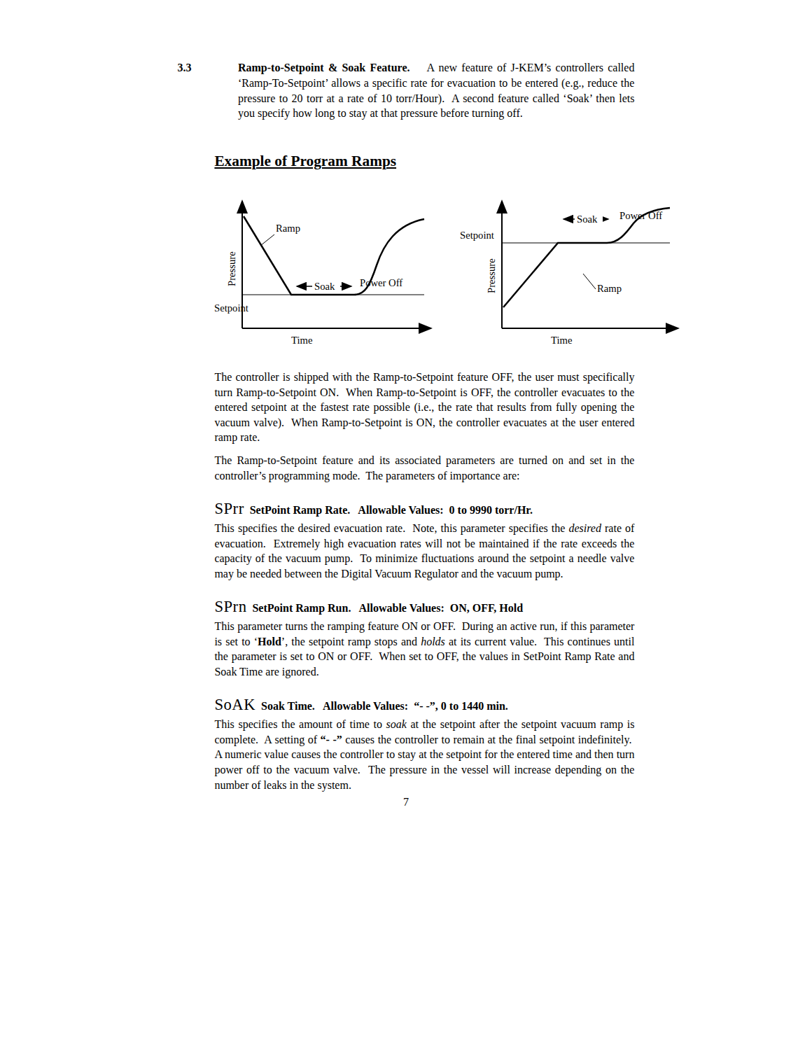3.3
Ramp-to-Setpoint & Soak Feature. A new feature of J-KEM’s controllers called ‘Ramp-To-Setpoint’ allows a specific rate for evacuation to be entered (e.g., reduce the pressure to 20 torr at a rate of 10 torr/Hour). A second feature called ‘Soak’ then lets you specify how long to stay at that pressure before turning off.
Example of Program Ramps
Soak Ramp Power Off Setpoint Pressure Time
Soak Power Off Ramp Setpoint Pressure Time
The controller is shipped with the Ramp-to-Setpoint feature OFF, the user must specifically turn Ramp-to-Setpoint ON. When Ramp-to-Setpoint is OFF, the controller evacuates to the entered setpoint at the fastest rate possible (i.e., the rate that results from fully opening the vacuum valve). When Ramp-to-Setpoint is ON, the controller evacuates at the user entered ramp rate.
The Ramp-to-Setpoint feature and its associated parameters are turned on and set in the controller’s programming mode. The parameters of importance are:
SPrr SetPoint Ramp Rate. Allowable Values: 0 to 9990 torr/Hr.
This specifies the desired evacuation rate. Note, this parameter specifies the desired rate of evacuation. Extremely high evacuation rates will not be maintained if the rate exceeds the capacity of the vacuum pump. To minimize fluctuations around the setpoint a needle valve may be needed between the Digital Vacuum Regulator and the vacuum pump.
SPrn SetPoint Ramp Run. Allowable Values: ON, OFF, Hold
This parameter turns the ramping feature ON or OFF. During an active run, if this parameter is set to ‘Hold’, the setpoint ramp stops and holds at its current value. This continues until the parameter is set to ON or OFF. When set to OFF, the values in SetPoint Ramp Rate and Soak Time are ignored.
SoAK Soak Time. Allowable Values: “- -”, 0 to 1440 min.
This specifies the amount of time to soak at the setpoint after the setpoint vacuum ramp is complete. A setting of “- -” causes the controller to remain at the final setpoint indefinitely. A numeric value causes the controller to stay at the setpoint for the entered time and then turn power off to the vacuum valve. The pressure in the vessel will increase depending on the number of leaks in the system.
7